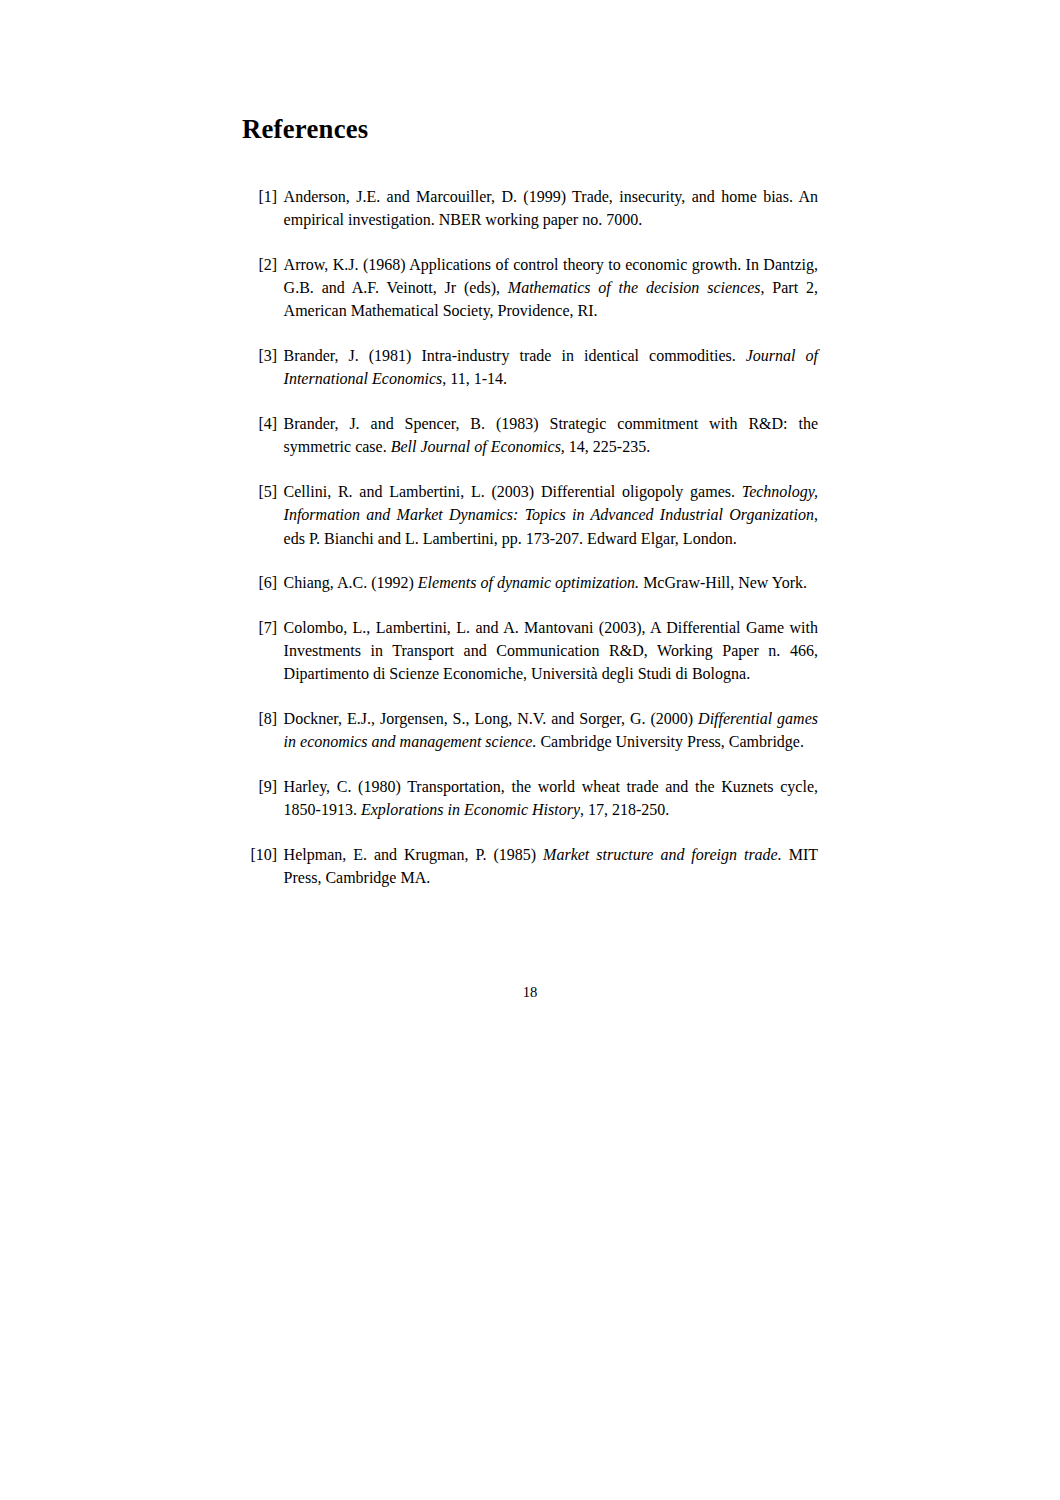References
[1] Anderson, J.E. and Marcouiller, D. (1999) Trade, insecurity, and home bias. An empirical investigation. NBER working paper no. 7000.
[2] Arrow, K.J. (1968) Applications of control theory to economic growth. In Dantzig, G.B. and A.F. Veinott, Jr (eds), Mathematics of the decision sciences, Part 2, American Mathematical Society, Providence, RI.
[3] Brander, J. (1981) Intra-industry trade in identical commodities. Journal of International Economics, 11, 1-14.
[4] Brander, J. and Spencer, B. (1983) Strategic commitment with R&D: the symmetric case. Bell Journal of Economics, 14, 225-235.
[5] Cellini, R. and Lambertini, L. (2003) Differential oligopoly games. Technology, Information and Market Dynamics: Topics in Advanced Industrial Organization, eds P. Bianchi and L. Lambertini, pp. 173-207. Edward Elgar, London.
[6] Chiang, A.C. (1992) Elements of dynamic optimization. McGraw-Hill, New York.
[7] Colombo, L., Lambertini, L. and A. Mantovani (2003), A Differential Game with Investments in Transport and Communication R&D, Working Paper n. 466, Dipartimento di Scienze Economiche, Università degli Studi di Bologna.
[8] Dockner, E.J., Jorgensen, S., Long, N.V. and Sorger, G. (2000) Differential games in economics and management science. Cambridge University Press, Cambridge.
[9] Harley, C. (1980) Transportation, the world wheat trade and the Kuznets cycle, 1850-1913. Explorations in Economic History, 17, 218-250.
[10] Helpman, E. and Krugman, P. (1985) Market structure and foreign trade. MIT Press, Cambridge MA.
18